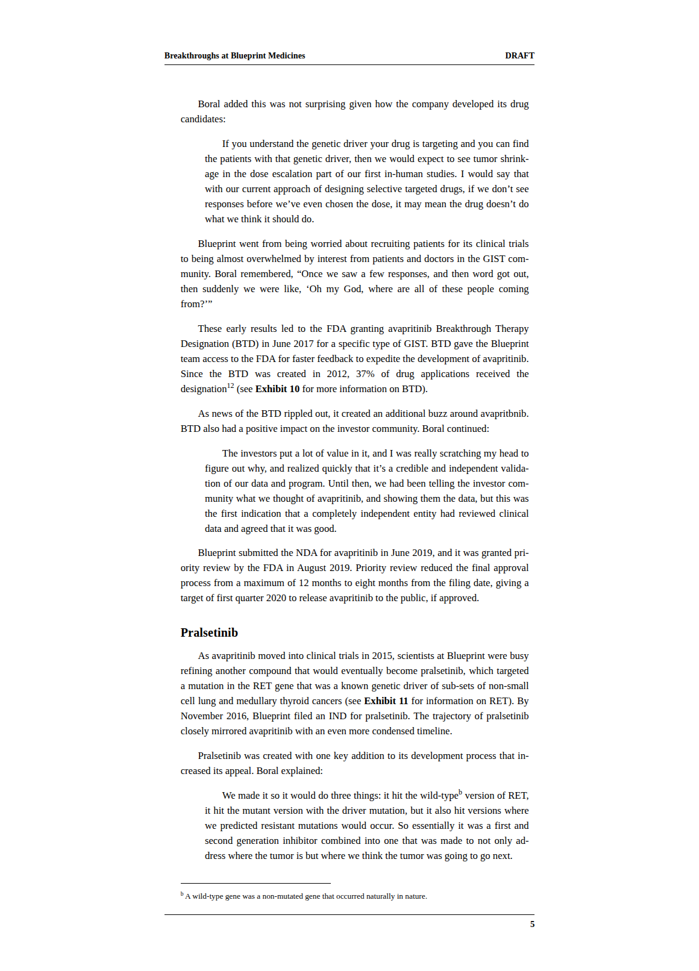Breakthroughs at Blueprint Medicines DRAFT
Boral added this was not surprising given how the company developed its drug candidates:
If you understand the genetic driver your drug is targeting and you can find the patients with that genetic driver, then we would expect to see tumor shrinkage in the dose escalation part of our first in-human studies. I would say that with our current approach of designing selective targeted drugs, if we don’t see responses before we’ve even chosen the dose, it may mean the drug doesn’t do what we think it should do.
Blueprint went from being worried about recruiting patients for its clinical trials to being almost overwhelmed by interest from patients and doctors in the GIST community. Boral remembered, “Once we saw a few responses, and then word got out, then suddenly we were like, ‘Oh my God, where are all of these people coming from?’”
These early results led to the FDA granting avapritinib Breakthrough Therapy Designation (BTD) in June 2017 for a specific type of GIST. BTD gave the Blueprint team access to the FDA for faster feedback to expedite the development of avapritinib. Since the BTD was created in 2012, 37% of drug applications received the designation12 (see Exhibit 10 for more information on BTD).
As news of the BTD rippled out, it created an additional buzz around avapritbnib. BTD also had a positive impact on the investor community. Boral continued:
The investors put a lot of value in it, and I was really scratching my head to figure out why, and realized quickly that it’s a credible and independent validation of our data and program. Until then, we had been telling the investor community what we thought of avapritinib, and showing them the data, but this was the first indication that a completely independent entity had reviewed clinical data and agreed that it was good.
Blueprint submitted the NDA for avapritinib in June 2019, and it was granted priority review by the FDA in August 2019. Priority review reduced the final approval process from a maximum of 12 months to eight months from the filing date, giving a target of first quarter 2020 to release avapritinib to the public, if approved.
Pralsetinib
As avapritinib moved into clinical trials in 2015, scientists at Blueprint were busy refining another compound that would eventually become pralsetinib, which targeted a mutation in the RET gene that was a known genetic driver of sub-sets of non-small cell lung and medullary thyroid cancers (see Exhibit 11 for information on RET). By November 2016, Blueprint filed an IND for pralsetinib. The trajectory of pralsetinib closely mirrored avapritinib with an even more condensed timeline.
Pralsetinib was created with one key addition to its development process that increased its appeal. Boral explained:
We made it so it would do three things: it hit the wild-typeb version of RET, it hit the mutant version with the driver mutation, but it also hit versions where we predicted resistant mutations would occur. So essentially it was a first and second generation inhibitor combined into one that was made to not only address where the tumor is but where we think the tumor was going to go next.
b A wild-type gene was a non-mutated gene that occurred naturally in nature.
5